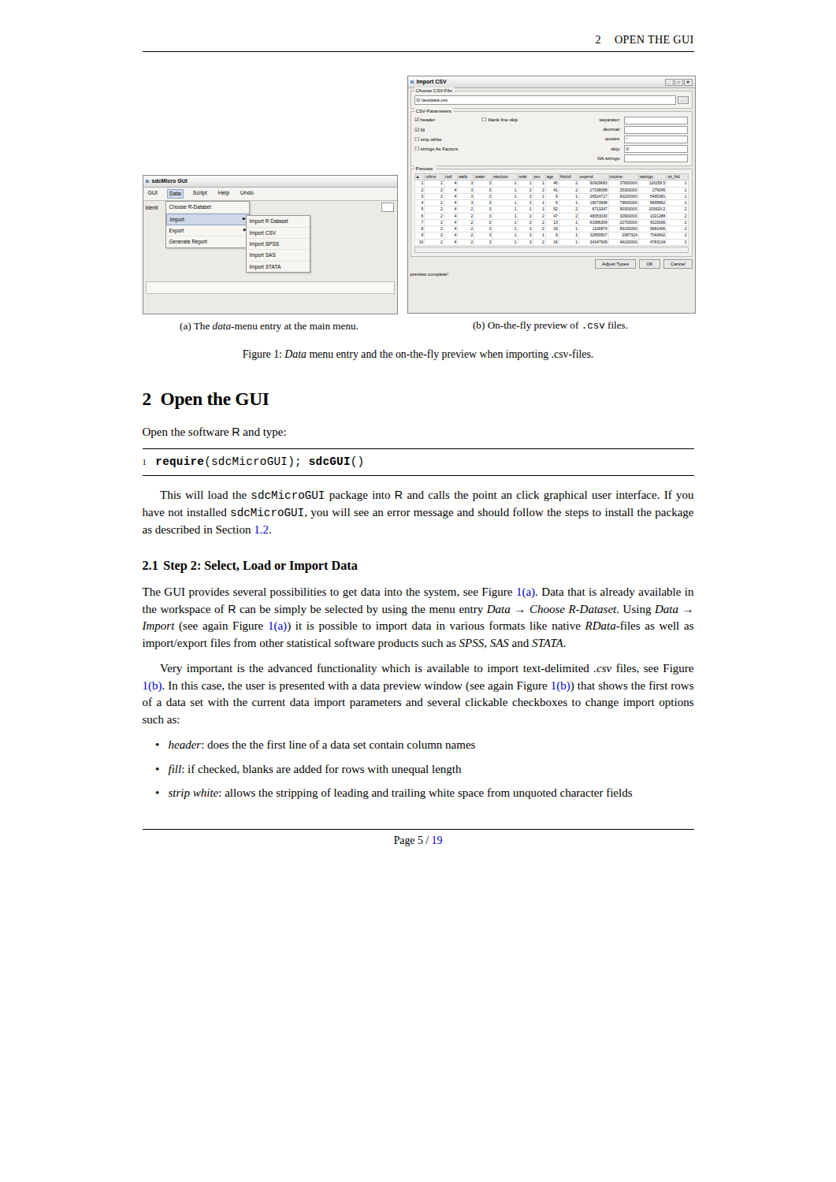2 OPEN THE GUI
RsdcMicro GUI
GUI Data Script Help Undo
Identi
Choose R-Dataset
Import▶
Export▶
Generate Report
Import R Dataset
Import CSV
Import SPSS
Import SAS
Import STATA
(a) The data-menu entry at the main menu.
RImport CSV _□✕
Choose CSV-File:
D:\testdata.csv
…
CSV-Parameters:
header
blank line skip
separator:
,
fill
decimal:
.
strip white
quotes:
"
strings As Factors
skip:
0
NA-strings:
Preview:
| ▲ | urbrur | roof | walls | water | electcon | relat | sex | age | hhcivil | expend | income | savings | ori_hid |
| --- | --- | --- | --- | --- | --- | --- | --- | --- | --- | --- | --- | --- | --- |
| 1 | 2 | 4 | 3 | 3 | 1 | 1 | 1 | 46 | 2 | 90929693 | 37800000 | 116258.5 | 1 |
| 2 | 2 | 4 | 3 | 3 | 1 | 2 | 2 | 41 | 2 | 27338058 | 25300000 | 279345 | 1 |
| 3 | 2 | 4 | 3 | 3 | 1 | 3 | 1 | 9 | 1 | 26524717 | 60200000 | 5495381 | 1 |
| 4 | 2 | 4 | 3 | 3 | 1 | 3 | 1 | 6 | 1 | 18073948 | 79600000 | 8695862 | 1 |
| 5 | 2 | 4 | 2 | 3 | 1 | 1 | 1 | 52 | 2 | 6713247 | 90300000 | 203620.2 | 2 |
| 6 | 2 | 4 | 2 | 3 | 1 | 2 | 2 | 47 | 2 | 48053030 | 32900000 | 1021288 | 2 |
| 7 | 2 | 4 | 2 | 3 | 1 | 3 | 2 | 13 | 1 | 63386309 | 22700000 | 8119166 | 2 |
| 8 | 2 | 4 | 2 | 3 | 1 | 3 | 2 | 19 | 1 | 1106874 | 89100000 | 9681406 | 2 |
| 9 | 2 | 4 | 2 | 3 | 1 | 3 | 1 | 9 | 1 | 32659507 | 2087324 | 7043642 | 2 |
| 10 | 2 | 4 | 2 | 3 | 1 | 3 | 2 | 16 | 1 | 34347609 | 44100000 | 4783134 | 2 |
Adjust Types
OK
Cancel
preview complete!
(b) On-the-fly preview of .csv files.
Figure 1: Data menu entry and the on-the-fly preview when importing .csv-files.
2 Open the GUI
Open the software R and type:
1 require(sdcMicroGUI); sdcGUI()
This will load the sdcMicroGUI package into R and calls the point an click graphical user interface. If you have not installed sdcMicroGUI, you will see an error message and should follow the steps to install the package as described in Section 1.2.
2.1 Step 2: Select, Load or Import Data
The GUI provides several possibilities to get data into the system, see Figure 1(a). Data that is already available in the workspace of R can be simply be selected by using the menu entry Data → Choose R-Dataset. Using Data → Import (see again Figure 1(a)) it is possible to import data in various formats like native RData-files as well as import/export files from other statistical software products such as SPSS, SAS and STATA.
Very important is the advanced functionality which is available to import text-delimited .csv files, see Figure 1(b). In this case, the user is presented with a data preview window (see again Figure 1(b)) that shows the first rows of a data set with the current data import parameters and several clickable checkboxes to change import options such as:
header: does the the first line of a data set contain column names
fill: if checked, blanks are added for rows with unequal length
strip white: allows the stripping of leading and trailing white space from unquoted character fields
Page 5 / 19